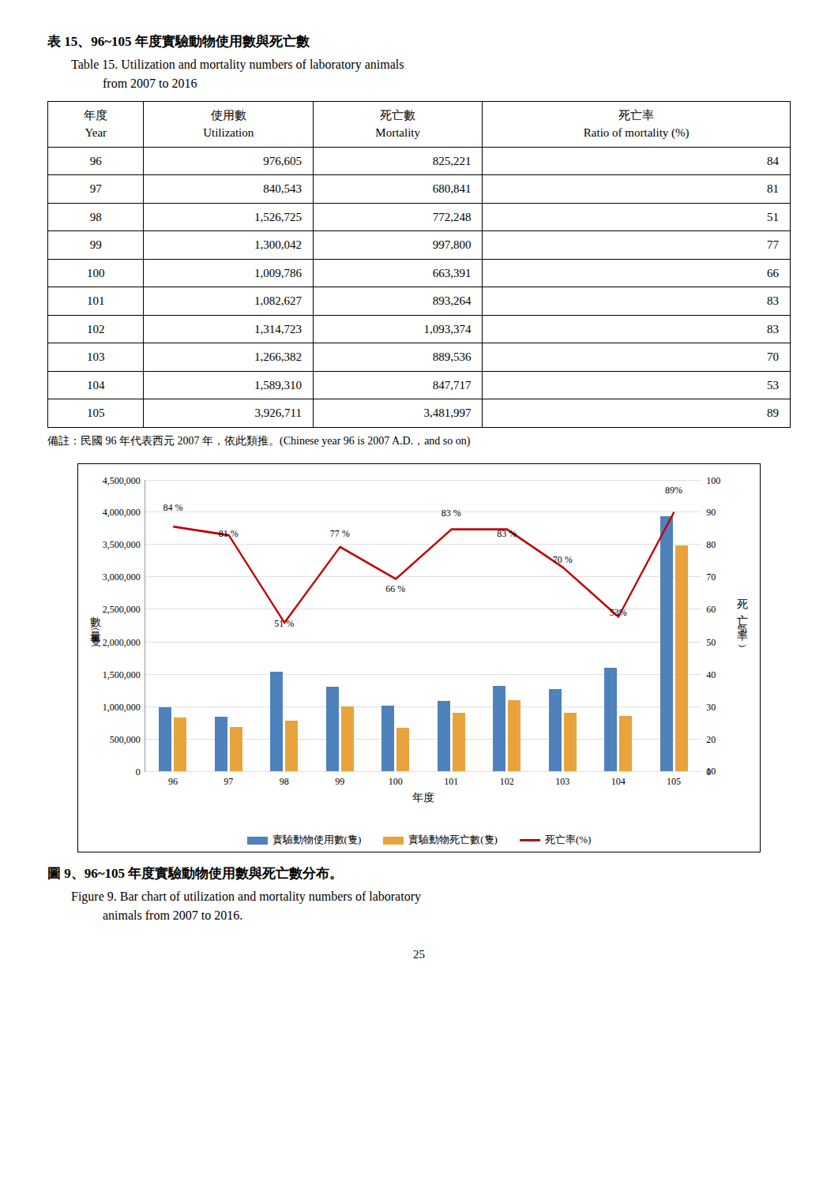表 15、96~105 年度實驗動物使用數與死亡數
Table 15. Utilization and mortality numbers of laboratory animals from 2007 to 2016
| 年度 Year | 使用數 Utilization | 死亡數 Mortality | 死亡率 Ratio of mortality (%) |
| --- | --- | --- | --- |
| 96 | 976,605 | 825,221 | 84 |
| 97 | 840,543 | 680,841 | 81 |
| 98 | 1,526,725 | 772,248 | 51 |
| 99 | 1,300,042 | 997,800 | 77 |
| 100 | 1,009,786 | 663,391 | 66 |
| 101 | 1,082,627 | 893,264 | 83 |
| 102 | 1,314,723 | 1,093,374 | 83 |
| 103 | 1,266,382 | 889,536 | 70 |
| 104 | 1,589,310 | 847,717 | 53 |
| 105 | 3,926,711 | 3,481,997 | 89 |
備註：民國 96 年代表西元 2007 年，依此類推。(Chinese year 96 is 2007 A.D.，and so on)
數 量（隻）
死 亡 率（%）
4,500,000100
4,000,00090
3,500,00080
3,000,00070
2,500,00060
2,000,00050
1,500,00040
1,000,00030
500,00020
00
10
96
97
98
99
100
101
102
103
104
105
84 %
81 %
51 %
77 %
66 %
83 %
83 %
70 %
53%
89%
年度
實驗動物使用數(隻) 實驗動物死亡數(隻) 死亡率(%)
圖 9、96~105 年度實驗動物使用數與死亡數分布。
Figure 9. Bar chart of utilization and mortality numbers of laboratory animals from 2007 to 2016.
25